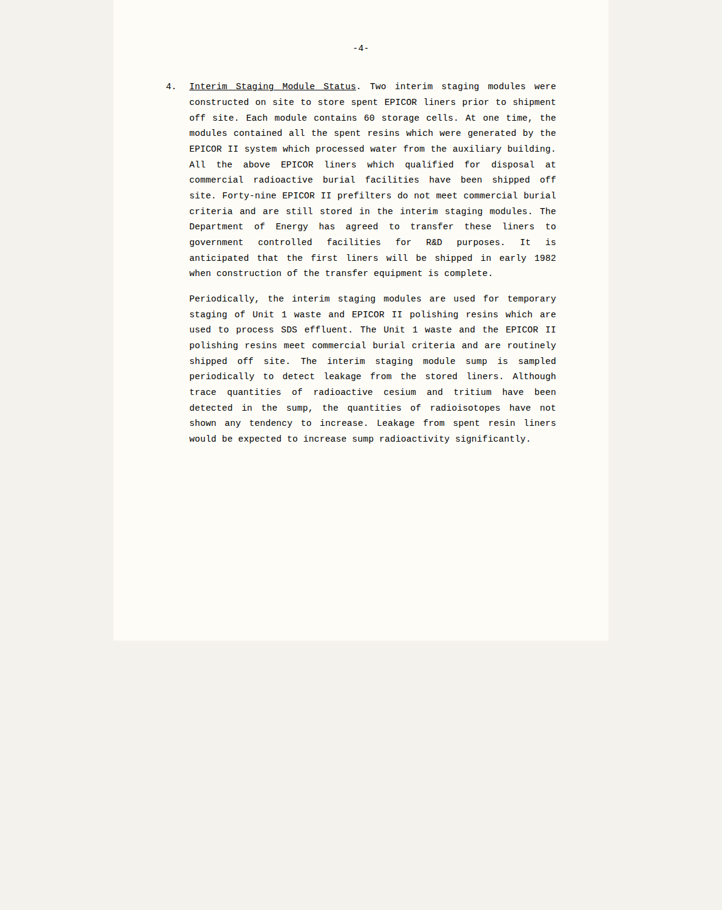-4-
4.
Interim Staging Module Status. Two interim staging modules were constructed on site to store spent EPICOR liners prior to shipment off site. Each module contains 60 storage cells. At one time, the modules contained all the spent resins which were generated by the EPICOR II system which processed water from the auxiliary building. All the above EPICOR liners which qualified for disposal at commercial radioactive burial facilities have been shipped off site. Forty-nine EPICOR II prefilters do not meet commercial burial criteria and are still stored in the interim staging modules. The Department of Energy has agreed to transfer these liners to government controlled facilities for R&D purposes. It is anticipated that the first liners will be shipped in early 1982 when construction of the transfer equipment is complete.
Periodically, the interim staging modules are used for temporary staging of Unit 1 waste and EPICOR II polishing resins which are used to process SDS effluent. The Unit 1 waste and the EPICOR II polishing resins meet commercial burial criteria and are routinely shipped off site. The interim staging module sump is sampled periodically to detect leakage from the stored liners. Although trace quantities of radioactive cesium and tritium have been detected in the sump, the quantities of radioisotopes have not shown any tendency to increase. Leakage from spent resin liners would be expected to increase sump radioactivity significantly.